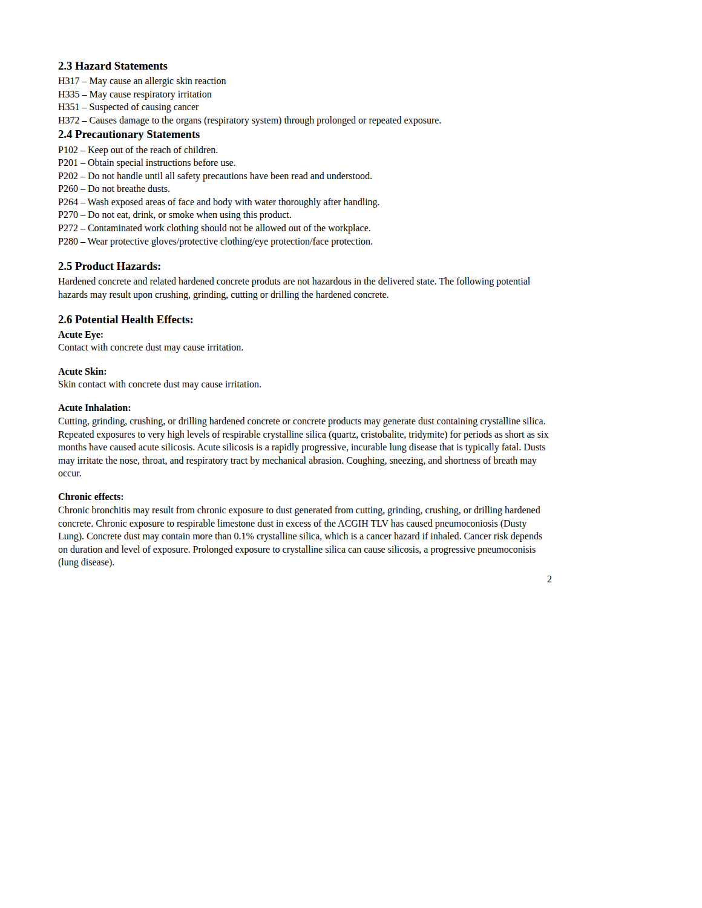2.3 Hazard Statements
H317 – May cause an allergic skin reaction
H335 – May cause respiratory irritation
H351 – Suspected of causing cancer
H372 – Causes damage to the organs (respiratory system) through prolonged or repeated exposure.
2.4 Precautionary Statements
P102 – Keep out of the reach of children.
P201 – Obtain special instructions before use.
P202 – Do not handle until all safety precautions have been read and understood.
P260 – Do not breathe dusts.
P264 – Wash exposed areas of face and body with water thoroughly after handling.
P270 – Do not eat, drink, or smoke when using this product.
P272 – Contaminated work clothing should not be allowed out of the workplace.
P280 – Wear protective gloves/protective clothing/eye protection/face protection.
2.5 Product Hazards:
Hardened concrete and related hardened concrete produts are not hazardous in the delivered state. The following potential hazards may result upon crushing, grinding, cutting or drilling the hardened concrete.
2.6 Potential Health Effects:
Acute Eye:
Contact with concrete dust may cause irritation.
Acute Skin:
Skin contact with concrete dust may cause irritation.
Acute Inhalation:
Cutting, grinding, crushing, or drilling hardened concrete or concrete products may generate dust containing crystalline silica. Repeated exposures to very high levels of respirable crystalline silica (quartz, cristobalite, tridymite) for periods as short as six months have caused acute silicosis. Acute silicosis is a rapidly progressive, incurable lung disease that is typically fatal. Dusts may irritate the nose, throat, and respiratory tract by mechanical abrasion. Coughing, sneezing, and shortness of breath may occur.
Chronic effects:
Chronic bronchitis may result from chronic exposure to dust generated from cutting, grinding, crushing, or drilling hardened concrete. Chronic exposure to respirable limestone dust in excess of the ACGIH TLV has caused pneumoconiosis (Dusty Lung). Concrete dust may contain more than 0.1% crystalline silica, which is a cancer hazard if inhaled. Cancer risk depends on duration and level of exposure. Prolonged exposure to crystalline silica can cause silicosis, a progressive pneumoconisis (lung disease).
2